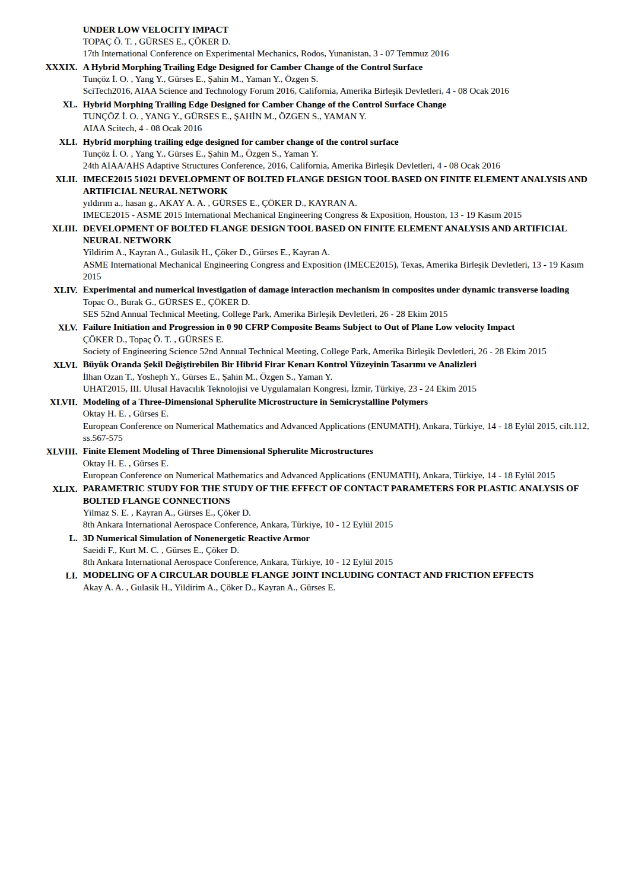UNDER LOW VELOCITY IMPACT
TOPAÇ Ö. T. , GÜRSES E., ÇÖKER D.
17th International Conference on Experimental Mechanics, Rodos, Yunanistan, 3 - 07 Temmuz 2016
XXXIX.
A Hybrid Morphing Trailing Edge Designed for Camber Change of the Control Surface
Tunçöz İ. O. , Yang Y., Gürses E., Şahin M., Yaman Y., Özgen S.
SciTech2016, AIAA Science and Technology Forum 2016, California, Amerika Birleşik Devletleri, 4 - 08 Ocak 2016
XL.
Hybrid Morphing Trailing Edge Designed for Camber Change of the Control Surface Change
TUNÇÖZ İ. O. , YANG Y., GÜRSES E., ŞAHİN M., ÖZGEN S., YAMAN Y.
AIAA Scitech, 4 - 08 Ocak 2016
XLI.
Hybrid morphing trailing edge designed for camber change of the control surface
Tunçöz İ. O. , Yang Y., Gürses E., Şahin M., Özgen S., Yaman Y.
24th AIAA/AHS Adaptive Structures Conference, 2016, California, Amerika Birleşik Devletleri, 4 - 08 Ocak 2016
XLII.
IMECE2015 51021 DEVELOPMENT OF BOLTED FLANGE DESIGN TOOL BASED ON FINITE ELEMENT ANALYSIS AND ARTIFICIAL NEURAL NETWORK
yıldırım a., hasan g., AKAY A. A. , GÜRSES E., ÇÖKER D., KAYRAN A.
IMECE2015 - ASME 2015 International Mechanical Engineering Congress & Exposition, Houston, 13 - 19 Kasım 2015
XLIII.
DEVELOPMENT OF BOLTED FLANGE DESIGN TOOL BASED ON FINITE ELEMENT ANALYSIS AND ARTIFICIAL NEURAL NETWORK
Yildirim A., Kayran A., Gulasik H., Çöker D., Gürses E., Kayran A.
ASME International Mechanical Engineering Congress and Exposition (IMECE2015), Texas, Amerika Birleşik Devletleri, 13 - 19 Kasım 2015
XLIV.
Experimental and numerical investigation of damage interaction mechanism in composites under dynamic transverse loading
Topac O., Burak G., GÜRSES E., ÇÖKER D.
SES 52nd Annual Technical Meeting, College Park, Amerika Birleşik Devletleri, 26 - 28 Ekim 2015
XLV.
Failure Initiation and Progression in 0 90 CFRP Composite Beams Subject to Out of Plane Low velocity Impact
ÇÖKER D., Topaç Ö. T. , GÜRSES E.
Society of Engineering Science 52nd Annual Technical Meeting, College Park, Amerika Birleşik Devletleri, 26 - 28 Ekim 2015
XLVI.
Büyük Oranda Şekil Değiştirebilen Bir Hibrid Firar Kenarı Kontrol Yüzeyinin Tasarımı ve Analizleri
İlhan Ozan T., Yosheph Y., Gürses E., Şahin M., Özgen S., Yaman Y.
UHAT2015, III. Ulusal Havacılık Teknolojisi ve Uygulamaları Kongresi, İzmir, Türkiye, 23 - 24 Ekim 2015
XLVII.
Modeling of a Three-Dimensional Spherulite Microstructure in Semicrystalline Polymers
Oktay H. E. , Gürses E.
European Conference on Numerical Mathematics and Advanced Applications (ENUMATH), Ankara, Türkiye, 14 - 18 Eylül 2015, cilt.112, ss.567-575
XLVIII.
Finite Element Modeling of Three Dimensional Spherulite Microstructures
Oktay H. E. , Gürses E.
European Conference on Numerical Mathematics and Advanced Applications (ENUMATH), Ankara, Türkiye, 14 - 18 Eylül 2015
XLIX.
PARAMETRIC STUDY FOR THE STUDY OF THE EFFECT OF CONTACT PARAMETERS FOR PLASTIC ANALYSIS OF BOLTED FLANGE CONNECTIONS
Yilmaz S. E. , Kayran A., Gürses E., Çöker D.
8th Ankara International Aerospace Conference, Ankara, Türkiye, 10 - 12 Eylül 2015
L.
3D Numerical Simulation of Nonenergetic Reactive Armor
Saeidi F., Kurt M. C. , Gürses E., Çöker D.
8th Ankara International Aerospace Conference, Ankara, Türkiye, 10 - 12 Eylül 2015
LI.
MODELING OF A CIRCULAR DOUBLE FLANGE JOINT INCLUDING CONTACT AND FRICTION EFFECTS
Akay A. A. , Gulasik H., Yildirim A., Çöker D., Kayran A., Gürses E.